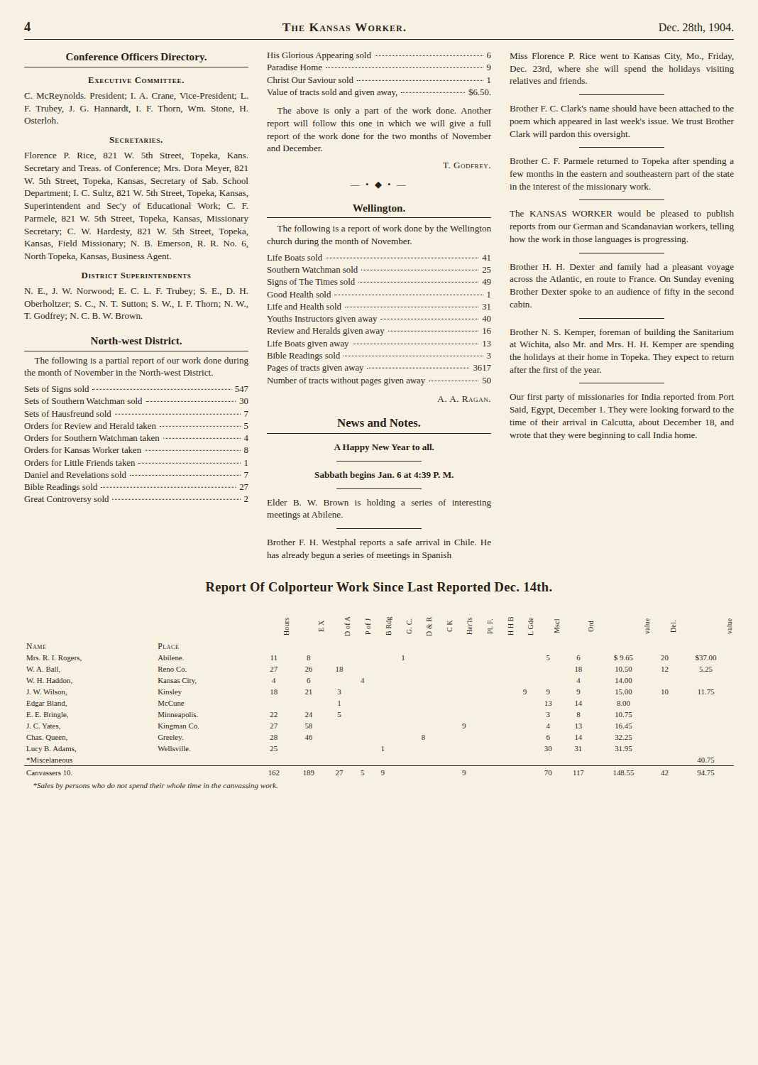4 The Kansas Worker. Dec. 28th, 1904.
Conference Officers Directory.
Executive Committee.
C. McReynolds. President; I. A. Crane, Vice-President; L. F. Trubey, J. G. Hannardt, I. F. Thorn, Wm. Stone, H. Osterloh.
Secretaries.
Florence P. Rice, 821 W. 5th Street, Topeka, Kans. Secretary and Treas. of Conference; Mrs. Dora Meyer, 821 W. 5th Street, Topeka, Kansas, Secretary of Sab. School Department; I. C. Sultz, 821 W. 5th Street, Topeka, Kansas, Superintendent and Sec'y of Educational Work; C. F. Parmele, 821 W. 5th Street, Topeka, Kansas, Missionary Secretary; C. W. Hardesty, 821 W. 5th Street, Topeka, Kansas, Field Missionary; N. B. Emerson, R. R. No. 6, North Topeka, Kansas, Business Agent.
District Superintendents
N. E., J. W. Norwood; E. C. L. F. Trubey; S. E., D. H. Oberholtzer; S. C., N. T. Sutton; S. W., I. F. Thorn; N. W., T. Godfrey; N. C. B. W. Brown.
North-west District.
The following is a partial report of our work done during the month of November in the North-west District.
Sets of Signs sold 547
Sets of Southern Watchman sold 30
Sets of Hausfreund sold 7
Orders for Review and Herald taken 5
Orders for Southern Watchman taken 4
Orders for Kansas Worker taken 8
Orders for Little Friends taken 1
Daniel and Revelations sold 7
Bible Readings sold 27
Great Controversy sold 2
His Glorious Appearing sold 6
Paradise Home 9
Christ Our Saviour sold 1
Value of tracts sold and given away, $6.50.
The above is only a part of the work done. Another report will follow this one in which we will give a full report of the work done for the two months of November and December.
T. Godfrey.
— • ◆ • —
Wellington.
The following is a report of work done by the Wellington church during the month of November.
Life Boats sold 41
Southern Watchman sold 25
Signs of The Times sold 49
Good Health sold 1
Life and Health sold 31
Youths Instructors given away 40
Review and Heralds given away 16
Life Boats given away 13
Bible Readings sold 3
Pages of tracts given away 3617
Number of tracts without pages given away 50
A. A. Ragan.
News and Notes.
A Happy New Year to all.
Sabbath begins Jan. 6 at 4:39 P. M.
Elder B. W. Brown is holding a series of interesting meetings at Abilene.
Brother F. H. Westphal reports a safe arrival in Chile. He has already begun a series of meetings in Spanish
Miss Florence P. Rice went to Kansas City, Mo., Friday, Dec. 23rd, where she will spend the holidays visiting relatives and friends.
Brother F. C. Clark's name should have been attached to the poem which appeared in last week's issue. We trust Brother Clark will pardon this oversight.
Brother C. F. Parmele returned to Topeka after spending a few months in the eastern and southeastern part of the state in the interest of the missionary work.
The KANSAS WORKER would be pleased to publish reports from our German and Scandanavian workers, telling how the work in those languages is progressing.
Brother H. H. Dexter and family had a pleasant voyage across the Atlantic, en route to France. On Sunday evening Brother Dexter spoke to an audience of fifty in the second cabin.
Brother N. S. Kemper, foreman of building the Sanitarium at Wichita, also Mr. and Mrs. H. H. Kemper are spending the holidays at their home in Topeka. They expect to return after the first of the year.
Our first party of missionaries for India reported from Port Said, Egypt, December 1. They were looking forward to the time of their arrival in Calcutta, about December 18, and wrote that they were beginning to call India home.
Report Of Colporteur Work Since Last Reported Dec. 14th.
| Name | Place | Hours | E X | D of A | P of J | B Rdg | G. C. | D & R | C K | Her'ls | Pl. F. | H H B | L Gde | Mscl | Ord | value | Del. | value |
| --- | --- | --- | --- | --- | --- | --- | --- | --- | --- | --- | --- | --- | --- | --- | --- | --- | --- | --- |
| Mrs. R. I. Rogers, | Abilene. | 11 | 8 | | | | 1 | | | | | | | 5 | 6 | $ 9.65 | 20 | $37.00 |
| W. A. Ball, | Reno Co. | 27 | 26 | 18 | | | | | | | | | | | 18 | 10.50 | 12 | 5.25 |
| W. H. Haddon, | Kansas City, | 4 | 6 | | 4 | | | | | | | | | | 4 | 14.00 | | |
| J. W. Wilson, | Kinsley | 18 | 21 | 3 | | | | | | | | | 9 | 9 | 9 | 15.00 | 10 | 11.75 |
| Edgar Bland, | McCune | | | 1 | | | | | | | | | | 13 | 14 | 8.00 | | |
| E. E. Bringle, | Minneapolis. | 22 | 24 | 5 | | | | | | | | | | 3 | 8 | 10.75 | | |
| J. C. Yates, | Kingman Co. | 27 | 58 | | | | | | | 9 | | | | 4 | 13 | 16.45 | | |
| Chas. Queen, | Greeley. | 28 | 46 | | | | | 8 | | | | | | 6 | 14 | 32.25 | | |
| Lucy B. Adams, | Wellsville. | 25 | | | | 1 | | | | | | | | 30 | 31 | 31.95 | | |
| *Miscelaneous | | | | | | | | | | | | | | | | | | 40.75 |
| Canvassers 10. | | 162 | 189 | 27 | 5 | 9 | | | | 9 | | | | 70 | 117 | 148.55 | 42 | 94.75 |
*Sales by persons who do not spend their whole time in the canvassing work.